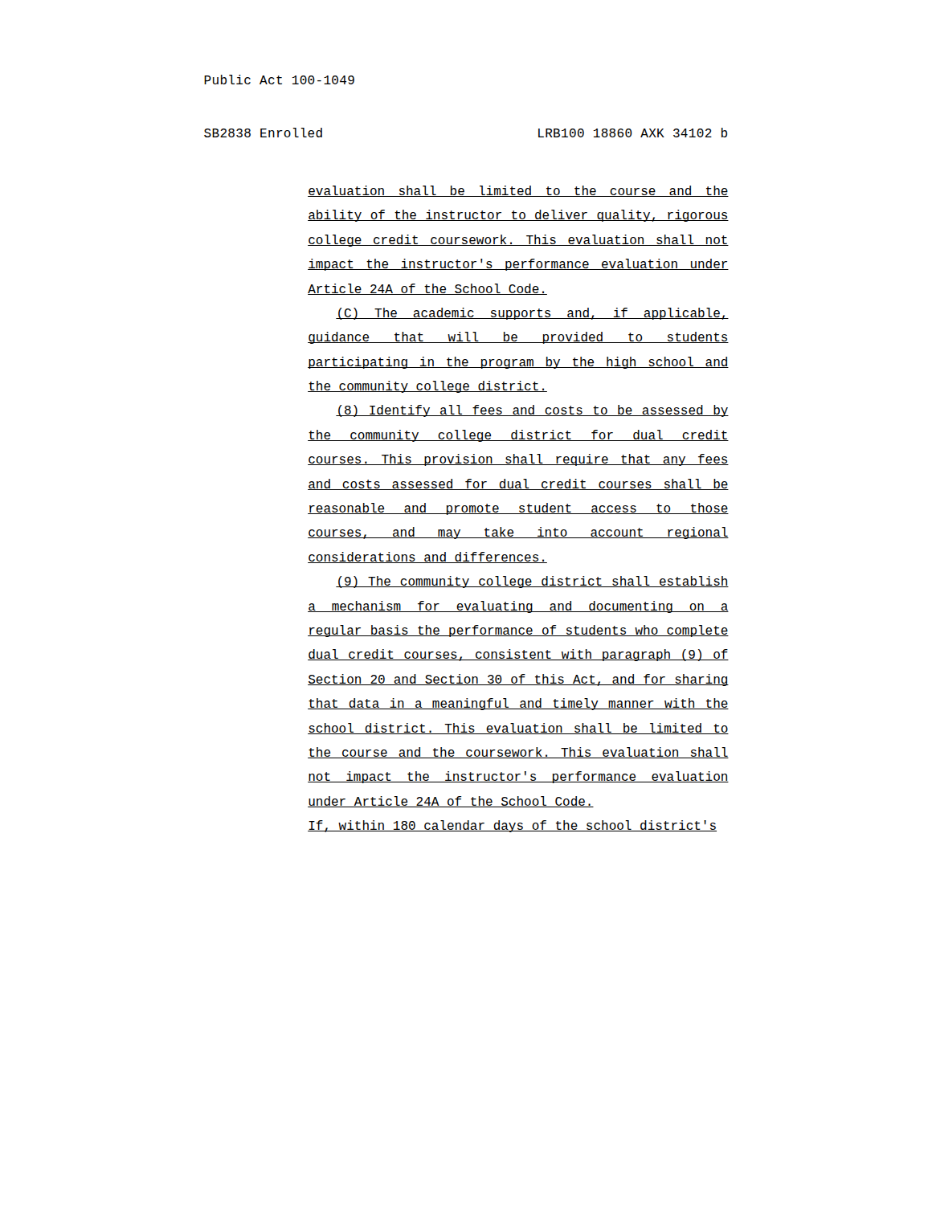Public Act 100-1049
SB2838 Enrolled LRB100 18860 AXK 34102 b
evaluation shall be limited to the course and the ability of the instructor to deliver quality, rigorous college credit coursework. This evaluation shall not impact the instructor's performance evaluation under Article 24A of the School Code.
(C) The academic supports and, if applicable, guidance that will be provided to students participating in the program by the high school and the community college district.
(8) Identify all fees and costs to be assessed by the community college district for dual credit courses. This provision shall require that any fees and costs assessed for dual credit courses shall be reasonable and promote student access to those courses, and may take into account regional considerations and differences.
(9) The community college district shall establish a mechanism for evaluating and documenting on a regular basis the performance of students who complete dual credit courses, consistent with paragraph (9) of Section 20 and Section 30 of this Act, and for sharing that data in a meaningful and timely manner with the school district. This evaluation shall be limited to the course and the coursework. This evaluation shall not impact the instructor's performance evaluation under Article 24A of the School Code.
If, within 180 calendar days of the school district's